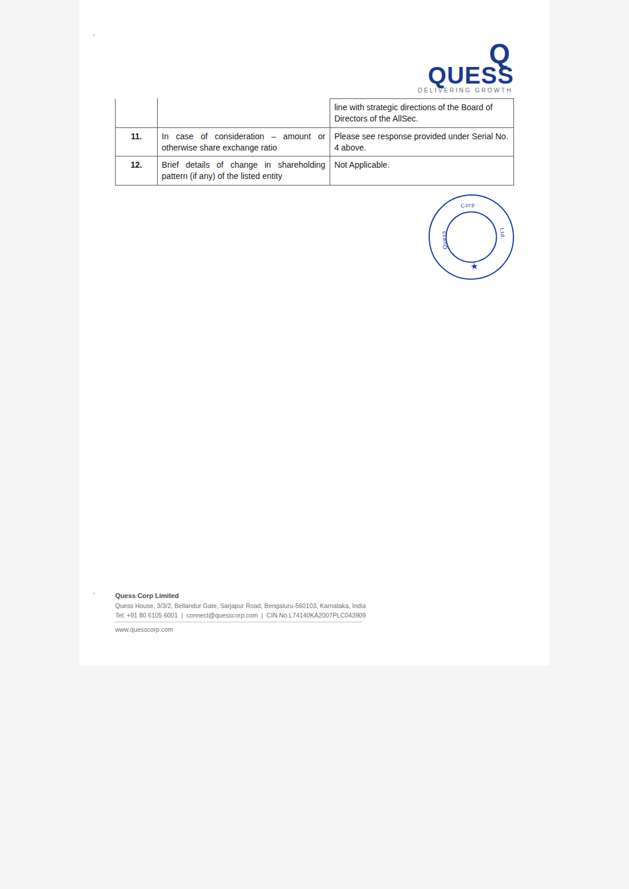• •
Q QUESS DELIVERING GROWTH
| | | line with strategic directions of the Board of Directors of the AllSec. |
| 11. | In case of consideration – amount or otherwise share exchange ratio | Please see response provided under Serial No. 4 above. |
| 12. | Brief details of change in shareholding pattern (if any) of the listed entity | Not Applicable. |
  
Corp
Quess
Ltd.
★
Quess Corp Limited
Quess House, 3/3/2, Bellandur Gate, Sarjapur Road, Bengaluru-560103, Karnataka, India
Tel: +91 80 6105 6001 | connect@quesscorp.com | CIN No.L74140KA2007PLC043909
www.quesscorp.com